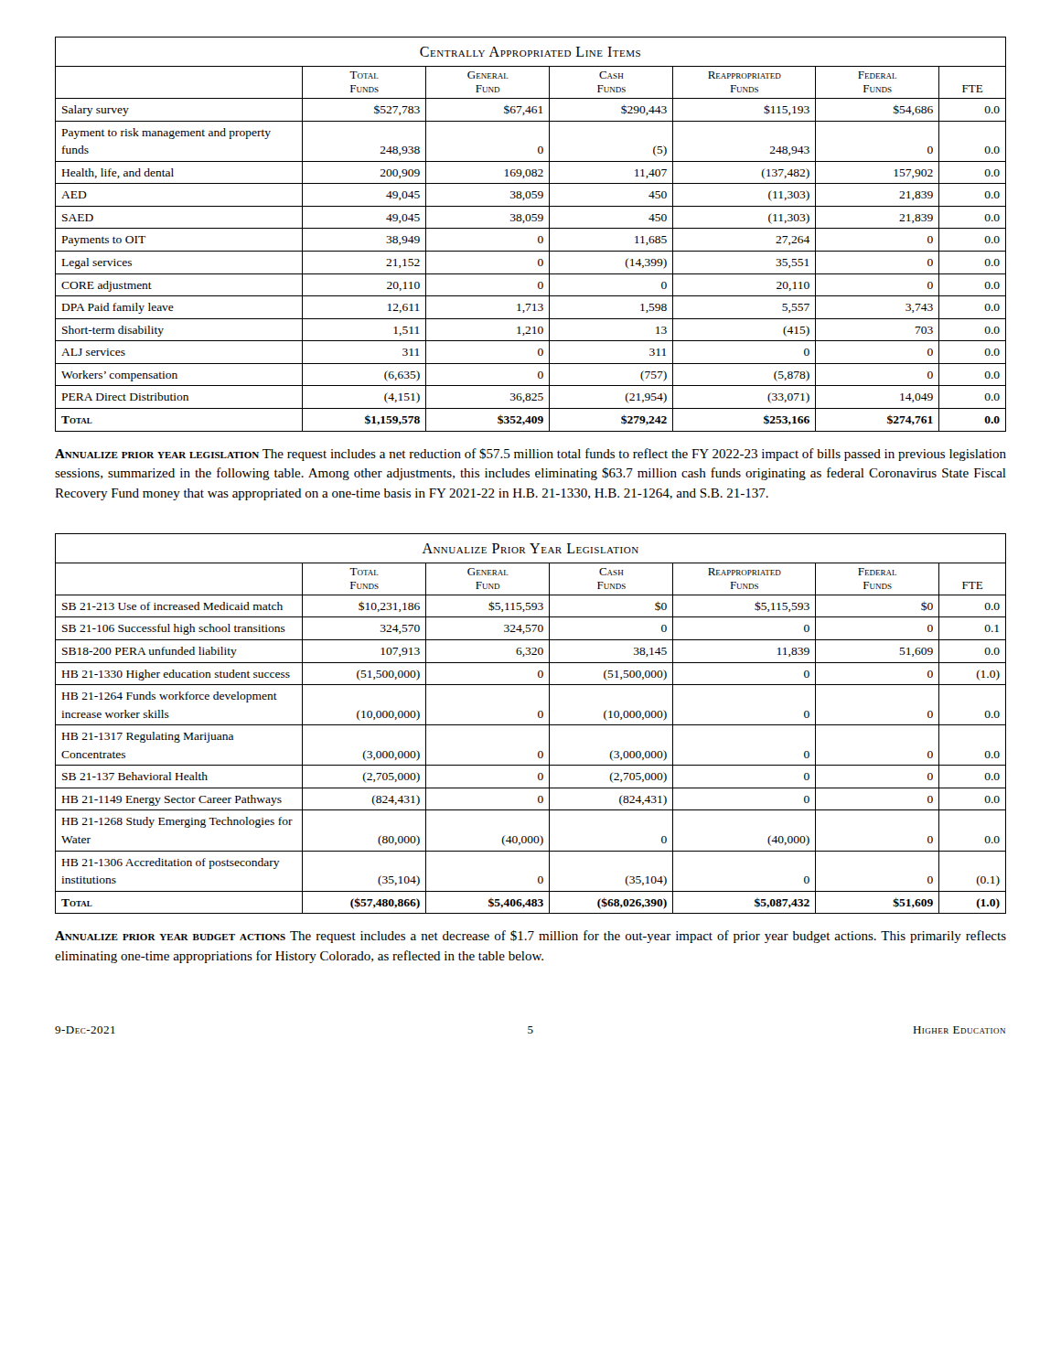Centrally Appropriated Line Items
| | Total Funds | General Fund | Cash Funds | Reappropriated Funds | Federal Funds | FTE |
| --- | --- | --- | --- | --- | --- | --- |
| Salary survey | $527,783 | $67,461 | $290,443 | $115,193 | $54,686 | 0.0 |
| Payment to risk management and property funds | 248,938 | 0 | (5) | 248,943 | 0 | 0.0 |
| Health, life, and dental | 200,909 | 169,082 | 11,407 | (137,482) | 157,902 | 0.0 |
| AED | 49,045 | 38,059 | 450 | (11,303) | 21,839 | 0.0 |
| SAED | 49,045 | 38,059 | 450 | (11,303) | 21,839 | 0.0 |
| Payments to OIT | 38,949 | 0 | 11,685 | 27,264 | 0 | 0.0 |
| Legal services | 21,152 | 0 | (14,399) | 35,551 | 0 | 0.0 |
| CORE adjustment | 20,110 | 0 | 0 | 20,110 | 0 | 0.0 |
| DPA Paid family leave | 12,611 | 1,713 | 1,598 | 5,557 | 3,743 | 0.0 |
| Short-term disability | 1,511 | 1,210 | 13 | (415) | 703 | 0.0 |
| ALJ services | 311 | 0 | 311 | 0 | 0 | 0.0 |
| Workers’ compensation | (6,635) | 0 | (757) | (5,878) | 0 | 0.0 |
| PERA Direct Distribution | (4,151) | 36,825 | (21,954) | (33,071) | 14,049 | 0.0 |
| Total | $1,159,578 | $352,409 | $279,242 | $253,166 | $274,761 | 0.0 |
Annualize prior year legislation The request includes a net reduction of $57.5 million total funds to reflect the FY 2022-23 impact of bills passed in previous legislation sessions, summarized in the following table. Among other adjustments, this includes eliminating $63.7 million cash funds originating as federal Coronavirus State Fiscal Recovery Fund money that was appropriated on a one-time basis in FY 2021-22 in H.B. 21-1330, H.B. 21-1264, and S.B. 21-137.
Annualize Prior Year Legislation
| | Total Funds | General Fund | Cash Funds | Reappropriated Funds | Federal Funds | FTE |
| --- | --- | --- | --- | --- | --- | --- |
| SB 21-213 Use of increased Medicaid match | $10,231,186 | $5,115,593 | $0 | $5,115,593 | $0 | 0.0 |
| SB 21-106 Successful high school transitions | 324,570 | 324,570 | 0 | 0 | 0 | 0.1 |
| SB18-200 PERA unfunded liability | 107,913 | 6,320 | 38,145 | 11,839 | 51,609 | 0.0 |
| HB 21-1330 Higher education student success | (51,500,000) | 0 | (51,500,000) | 0 | 0 | (1.0) |
| HB 21-1264 Funds workforce development increase worker skills | (10,000,000) | 0 | (10,000,000) | 0 | 0 | 0.0 |
| HB 21-1317 Regulating Marijuana Concentrates | (3,000,000) | 0 | (3,000,000) | 0 | 0 | 0.0 |
| SB 21-137 Behavioral Health | (2,705,000) | 0 | (2,705,000) | 0 | 0 | 0.0 |
| HB 21-1149 Energy Sector Career Pathways | (824,431) | 0 | (824,431) | 0 | 0 | 0.0 |
| HB 21-1268 Study Emerging Technologies for Water | (80,000) | (40,000) | 0 | (40,000) | 0 | 0.0 |
| HB 21-1306 Accreditation of postsecondary institutions | (35,104) | 0 | (35,104) | 0 | 0 | (0.1) |
| Total | ($57,480,866) | $5,406,483 | ($68,026,390) | $5,087,432 | $51,609 | (1.0) |
Annualize prior year budget actions The request includes a net decrease of $1.7 million for the out-year impact of prior year budget actions. This primarily reflects eliminating one-time appropriations for History Colorado, as reflected in the table below.
9-Dec-2021
5
Higher Education